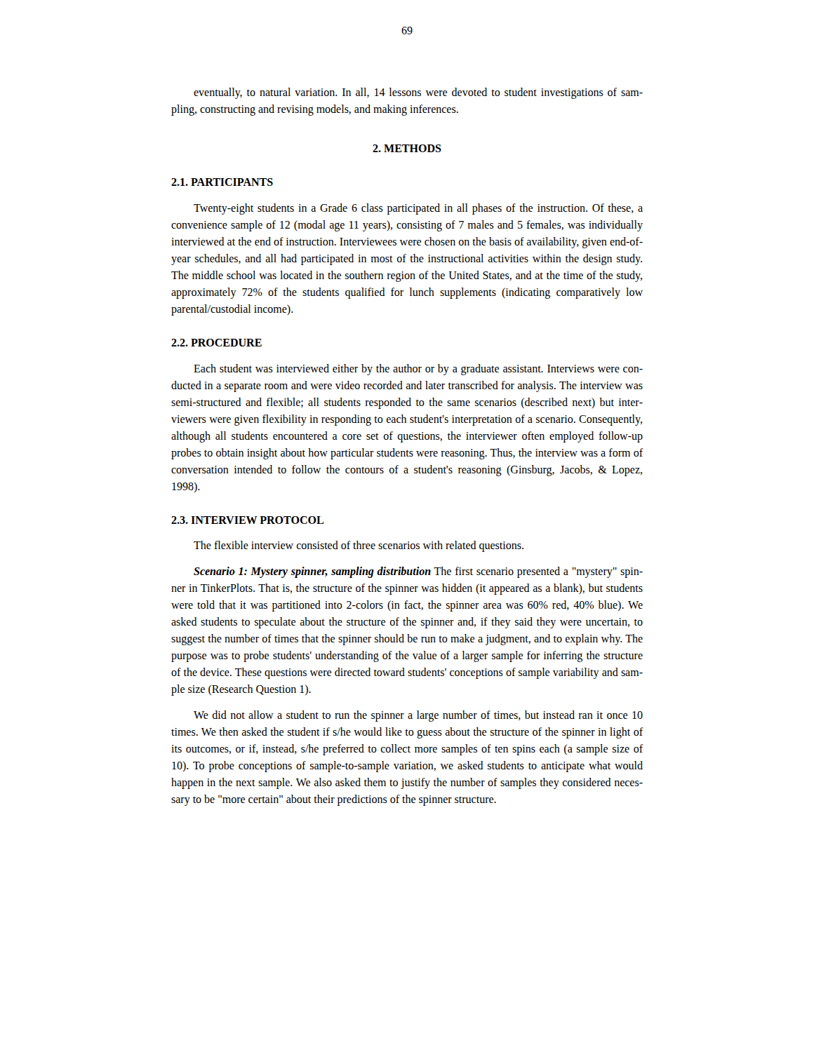69
eventually, to natural variation. In all, 14 lessons were devoted to student investigations of sampling, constructing and revising models, and making inferences.
2. METHODS
2.1. PARTICIPANTS
Twenty-eight students in a Grade 6 class participated in all phases of the instruction. Of these, a convenience sample of 12 (modal age 11 years), consisting of 7 males and 5 females, was individually interviewed at the end of instruction. Interviewees were chosen on the basis of availability, given end-of-year schedules, and all had participated in most of the instructional activities within the design study. The middle school was located in the southern region of the United States, and at the time of the study, approximately 72% of the students qualified for lunch supplements (indicating comparatively low parental/custodial income).
2.2. PROCEDURE
Each student was interviewed either by the author or by a graduate assistant. Interviews were conducted in a separate room and were video recorded and later transcribed for analysis. The interview was semi-structured and flexible; all students responded to the same scenarios (described next) but interviewers were given flexibility in responding to each student's interpretation of a scenario. Consequently, although all students encountered a core set of questions, the interviewer often employed follow-up probes to obtain insight about how particular students were reasoning. Thus, the interview was a form of conversation intended to follow the contours of a student's reasoning (Ginsburg, Jacobs, & Lopez, 1998).
2.3. INTERVIEW PROTOCOL
The flexible interview consisted of three scenarios with related questions.
Scenario 1: Mystery spinner, sampling distribution The first scenario presented a "mystery" spinner in TinkerPlots. That is, the structure of the spinner was hidden (it appeared as a blank), but students were told that it was partitioned into 2-colors (in fact, the spinner area was 60% red, 40% blue). We asked students to speculate about the structure of the spinner and, if they said they were uncertain, to suggest the number of times that the spinner should be run to make a judgment, and to explain why. The purpose was to probe students' understanding of the value of a larger sample for inferring the structure of the device. These questions were directed toward students' conceptions of sample variability and sample size (Research Question 1).
We did not allow a student to run the spinner a large number of times, but instead ran it once 10 times. We then asked the student if s/he would like to guess about the structure of the spinner in light of its outcomes, or if, instead, s/he preferred to collect more samples of ten spins each (a sample size of 10). To probe conceptions of sample-to-sample variation, we asked students to anticipate what would happen in the next sample. We also asked them to justify the number of samples they considered necessary to be "more certain" about their predictions of the spinner structure.